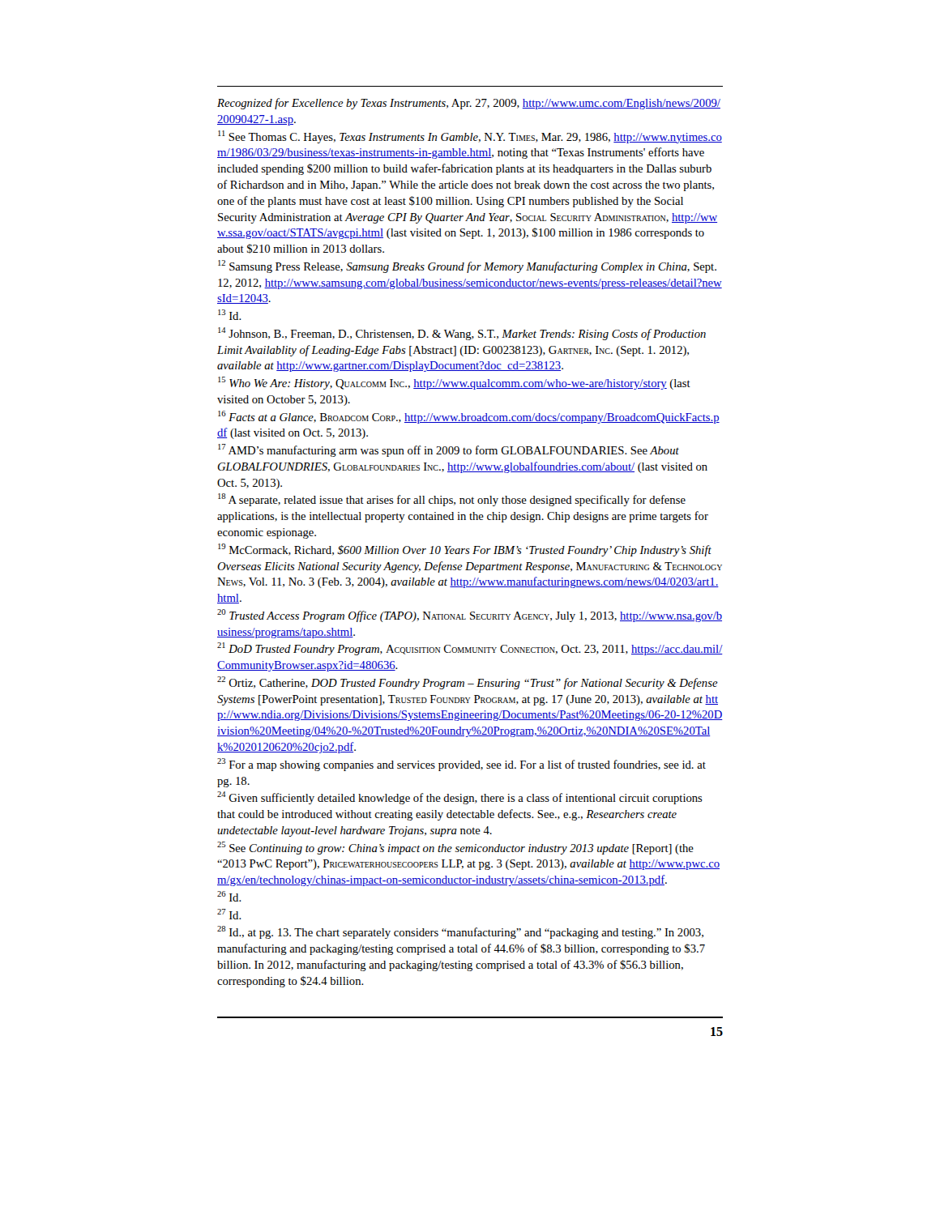Recognized for Excellence by Texas Instruments, Apr. 27, 2009, http://www.umc.com/English/news/2009/20090427-1.asp.
11 See Thomas C. Hayes, Texas Instruments In Gamble, N.Y. Times, Mar. 29, 1986, http://www.nytimes.com/1986/03/29/business/texas-instruments-in-gamble.html, noting that “Texas Instruments' efforts have included spending $200 million to build wafer-fabrication plants at its headquarters in the Dallas suburb of Richardson and in Miho, Japan.” While the article does not break down the cost across the two plants, one of the plants must have cost at least $100 million. Using CPI numbers published by the Social Security Administration at Average CPI By Quarter And Year, Social Security Administration, http://www.ssa.gov/oact/STATS/avgcpi.html (last visited on Sept. 1, 2013), $100 million in 1986 corresponds to about $210 million in 2013 dollars.
12 Samsung Press Release, Samsung Breaks Ground for Memory Manufacturing Complex in China, Sept. 12, 2012, http://www.samsung.com/global/business/semiconductor/news-events/press-releases/detail?newsId=12043.
13 Id.
14 Johnson, B., Freeman, D., Christensen, D. & Wang, S.T., Market Trends: Rising Costs of Production Limit Availablity of Leading-Edge Fabs [Abstract] (ID: G00238123), Gartner, Inc. (Sept. 1. 2012), available at http://www.gartner.com/DisplayDocument?doc_cd=238123.
15 Who We Are: History, Qualcomm Inc., http://www.qualcomm.com/who-we-are/history/story (last visited on October 5, 2013).
16 Facts at a Glance, Broadcom Corp., http://www.broadcom.com/docs/company/BroadcomQuickFacts.pdf (last visited on Oct. 5, 2013).
17 AMD’s manufacturing arm was spun off in 2009 to form GLOBALFOUNDARIES. See About GLOBALFOUNDRIES, Globalfoundaries Inc., http://www.globalfoundries.com/about/ (last visited on Oct. 5, 2013).
18 A separate, related issue that arises for all chips, not only those designed specifically for defense applications, is the intellectual property contained in the chip design. Chip designs are prime targets for economic espionage.
19 McCormack, Richard, $600 Million Over 10 Years For IBM’s ‘Trusted Foundry’ Chip Industry’s Shift Overseas Elicits National Security Agency, Defense Department Response, Manufacturing & Technology News, Vol. 11, No. 3 (Feb. 3, 2004), available at http://www.manufacturingnews.com/news/04/0203/art1.html.
20 Trusted Access Program Office (TAPO), National Security Agency, July 1, 2013, http://www.nsa.gov/business/programs/tapo.shtml.
21 DoD Trusted Foundry Program, Acquisition Community Connection, Oct. 23, 2011, https://acc.dau.mil/CommunityBrowser.aspx?id=480636.
22 Ortiz, Catherine, DOD Trusted Foundry Program – Ensuring “Trust” for National Security & Defense Systems [PowerPoint presentation], Trusted Foundry Program, at pg. 17 (June 20, 2013), available at http://www.ndia.org/Divisions/Divisions/SystemsEngineering/Documents/Past%20Meetings/06-20-12%20Division%20Meeting/04%20-%20Trusted%20Foundry%20Program,%20Ortiz,%20NDIA%20SE%20Talk%2020120620%20cjo2.pdf.
23 For a map showing companies and services provided, see id. For a list of trusted foundries, see id. at pg. 18.
24 Given sufficiently detailed knowledge of the design, there is a class of intentional circuit coruptions that could be introduced without creating easily detectable defects. See., e.g., Researchers create undetectable layout-level hardware Trojans, supra note 4.
25 See Continuing to grow: China’s impact on the semiconductor industry 2013 update [Report] (the “2013 PwC Report”), Pricewaterhousecoopers LLP, at pg. 3 (Sept. 2013), available at http://www.pwc.com/gx/en/technology/chinas-impact-on-semiconductor-industry/assets/china-semicon-2013.pdf.
26 Id.
27 Id.
28 Id., at pg. 13. The chart separately considers “manufacturing” and “packaging and testing.” In 2003, manufacturing and packaging/testing comprised a total of 44.6% of $8.3 billion, corresponding to $3.7 billion. In 2012, manufacturing and packaging/testing comprised a total of 43.3% of $56.3 billion, corresponding to $24.4 billion.
15